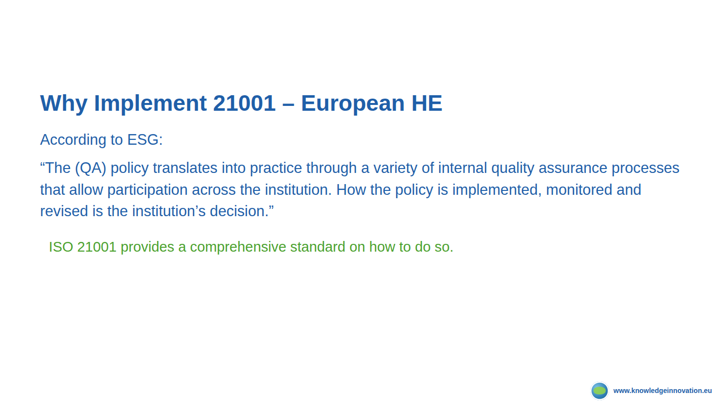Why Implement 21001 – European HE
According to ESG:
“The (QA) policy translates into practice through a variety of internal quality assurance processes that allow participation across the institution. How the policy is implemented, monitored and revised is the institution’s decision.”
ISO 21001 provides a comprehensive standard on how to do so.
www.knowledgeinnovation.eu